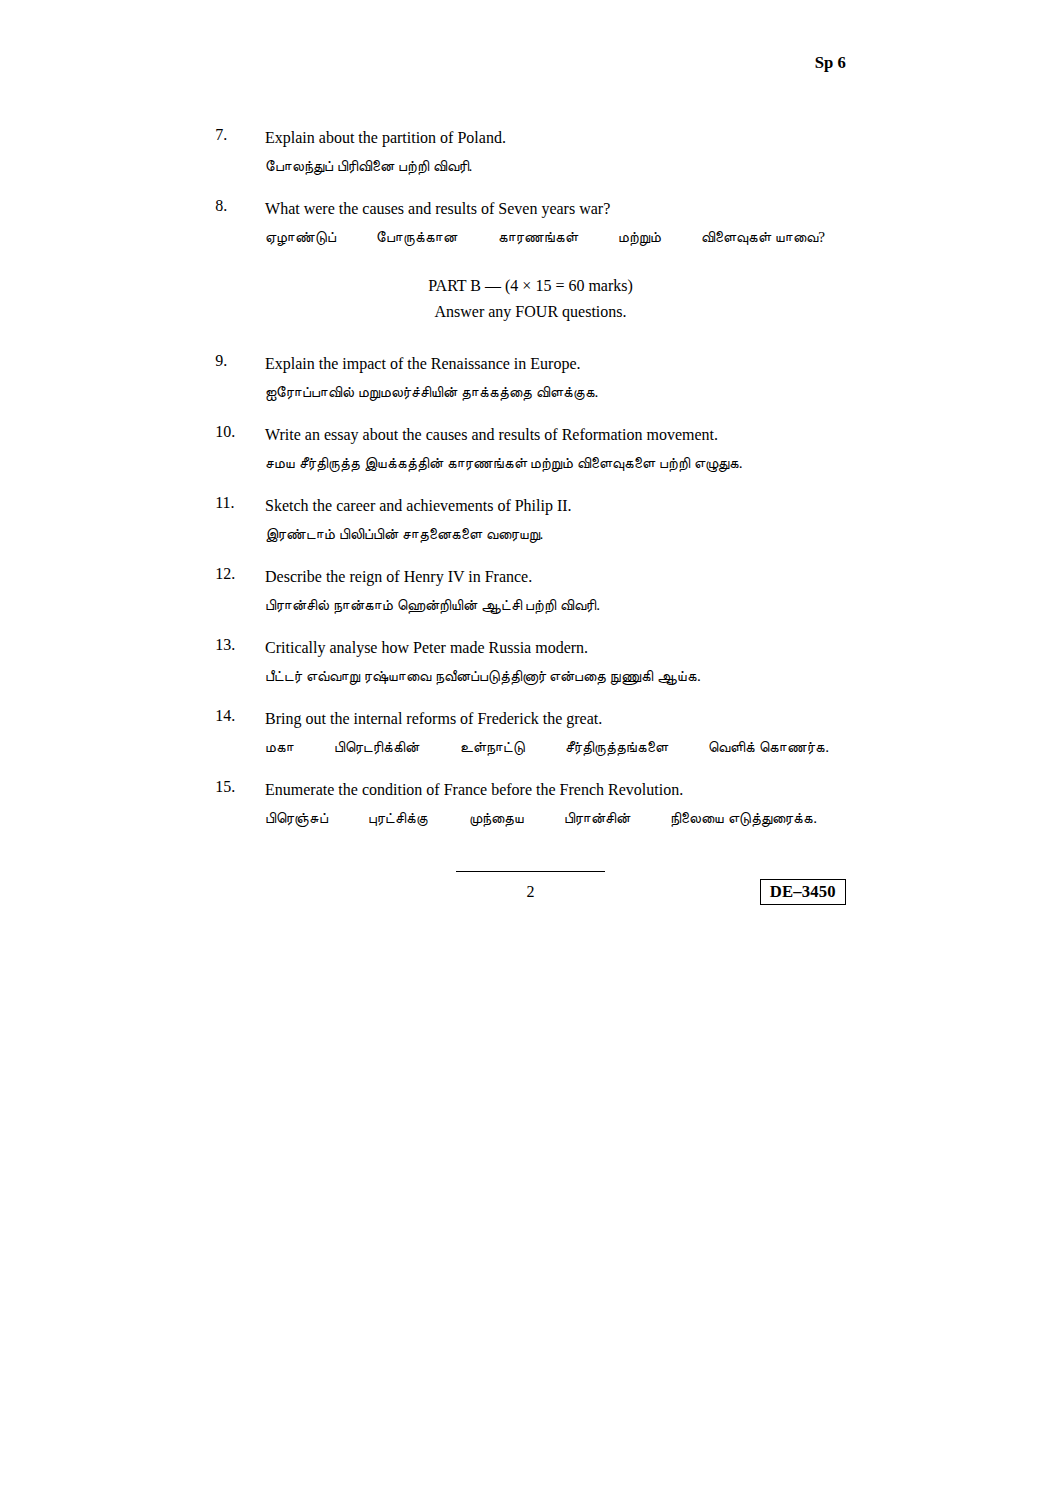Sp 6
7.
Explain about the partition of Poland.
போலந்துப் பிரிவினை பற்றி விவரி.
8.
What were the causes and results of Seven years war?
ஏழாண்டுப் போருக்கான காரணங்கள் மற்றும் விளைவுகள் யாவை?
PART B — (4 × 15 = 60 marks)
Answer any FOUR questions.
9.
Explain the impact of the Renaissance in Europe.
ஐரோப்பாவில் மறுமலர்ச்சியின் தாக்கத்தை விளக்குக.
10.
Write an essay about the causes and results of Reformation movement.
சமய சீர்திருத்த இயக்கத்தின் காரணங்கள் மற்றும் விளைவுகளை பற்றி எழுதுக.
11.
Sketch the career and achievements of Philip II.
இரண்டாம் பிலிப்பின் சாதனைகளை வரையறு.
12.
Describe the reign of Henry IV in France.
பிரான்சில் நான்காம் ஹென்றியின் ஆட்சி பற்றி விவரி.
13.
Critically analyse how Peter made Russia modern.
பீட்டர் எவ்வாறு ரஷ்யாவை நவீனப்படுத்தினார் என்பதை நுணுகி ஆய்க.
14.
Bring out the internal reforms of Frederick the great.
மகா பிரெடரிக்கின் உள்நாட்டு சீர்திருத்தங்களை வெளிக் கொணர்க.
15.
Enumerate the condition of France before the French Revolution.
பிரெஞ்சுப் புரட்சிக்கு முந்தைய பிரான்சின் நிலையை எடுத்துரைக்க.
2 DE–3450